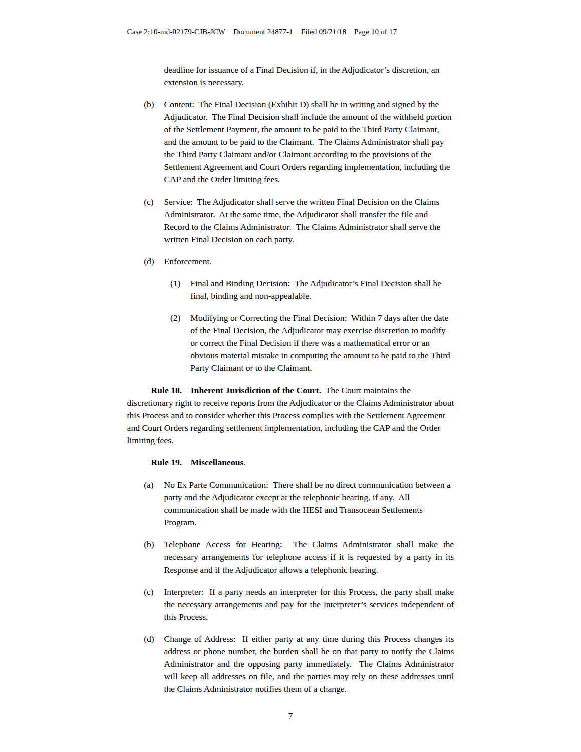Case 2:10-md-02179-CJB-JCW Document 24877-1 Filed 09/21/18 Page 10 of 17
deadline for issuance of a Final Decision if, in the Adjudicator’s discretion, an extension is necessary.
(b)
Content: The Final Decision (Exhibit D) shall be in writing and signed by the Adjudicator. The Final Decision shall include the amount of the withheld portion of the Settlement Payment, the amount to be paid to the Third Party Claimant, and the amount to be paid to the Claimant. The Claims Administrator shall pay the Third Party Claimant and/or Claimant according to the provisions of the Settlement Agreement and Court Orders regarding implementation, including the CAP and the Order limiting fees.
(c)
Service: The Adjudicator shall serve the written Final Decision on the Claims Administrator. At the same time, the Adjudicator shall transfer the file and Record to the Claims Administrator. The Claims Administrator shall serve the written Final Decision on each party.
(d)
Enforcement.
(1)
Final and Binding Decision: The Adjudicator’s Final Decision shall be final, binding and non-appealable.
(2)
Modifying or Correcting the Final Decision: Within 7 days after the date of the Final Decision, the Adjudicator may exercise discretion to modify or correct the Final Decision if there was a mathematical error or an obvious material mistake in computing the amount to be paid to the Third Party Claimant or to the Claimant.
Rule 18. Inherent Jurisdiction of the Court. The Court maintains the discretionary right to receive reports from the Adjudicator or the Claims Administrator about this Process and to consider whether this Process complies with the Settlement Agreement and Court Orders regarding settlement implementation, including the CAP and the Order limiting fees.
Rule 19. Miscellaneous.
(a)
No Ex Parte Communication: There shall be no direct communication between a party and the Adjudicator except at the telephonic hearing, if any. All communication shall be made with the HESI and Transocean Settlements Program.
(b)
Telephone Access for Hearing: The Claims Administrator shall make the necessary arrangements for telephone access if it is requested by a party in its Response and if the Adjudicator allows a telephonic hearing.
(c)
Interpreter: If a party needs an interpreter for this Process, the party shall make the necessary arrangements and pay for the interpreter’s services independent of this Process.
(d)
Change of Address: If either party at any time during this Process changes its address or phone number, the burden shall be on that party to notify the Claims Administrator and the opposing party immediately. The Claims Administrator will keep all addresses on file, and the parties may rely on these addresses until the Claims Administrator notifies them of a change.
7